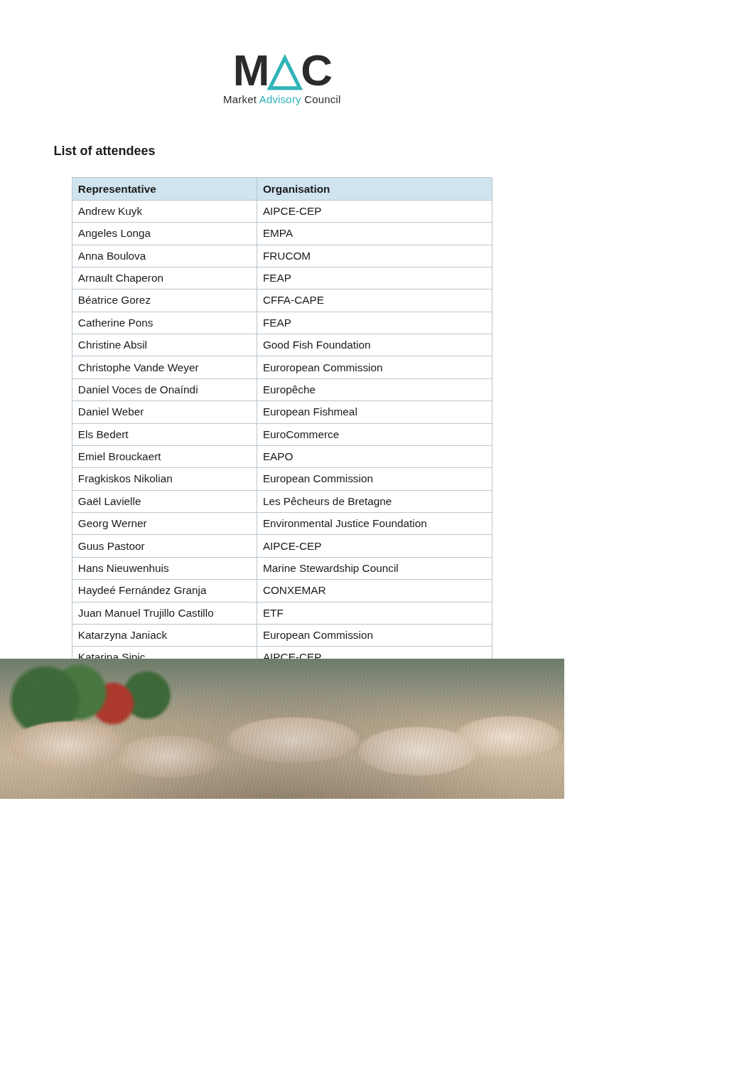M△C
Market Advisory Council
List of attendees
| Representative | Organisation |
| --- | --- |
| Andrew Kuyk | AIPCE-CEP |
| Angeles Longa | EMPA |
| Anna Boulova | FRUCOM |
| Arnault Chaperon | FEAP |
| Béatrice Gorez | CFFA-CAPE |
| Catherine Pons | FEAP |
| Christine Absil | Good Fish Foundation |
| Christophe Vande Weyer | Euroropean Commission |
| Daniel Voces de Onaíndi | Europêche |
| Daniel Weber | European Fishmeal |
| Els Bedert | EuroCommerce |
| Emiel Brouckaert | EAPO |
| Fragkiskos Nikolian | European Commission |
| Gaël Lavielle | Les Pêcheurs de Bretagne |
| Georg Werner | Environmental Justice Foundation |
| Guus Pastoor | AIPCE-CEP |
| Hans Nieuwenhuis | Marine Stewardship Council |
| Haydeé Fernández Granja | CONXEMAR |
| Juan Manuel Trujillo Castillo | ETF |
| Katarzyna Janiack | European Commission |
| Katarina Sipic | AIPCE-CEP |
| Katrin Vilhelm Poulsen | WWF |
| Massimo Bellavista | COPA COGECA |
| Panos Manias | Market Advisory Council |
| Pascale Colson | European Commission |